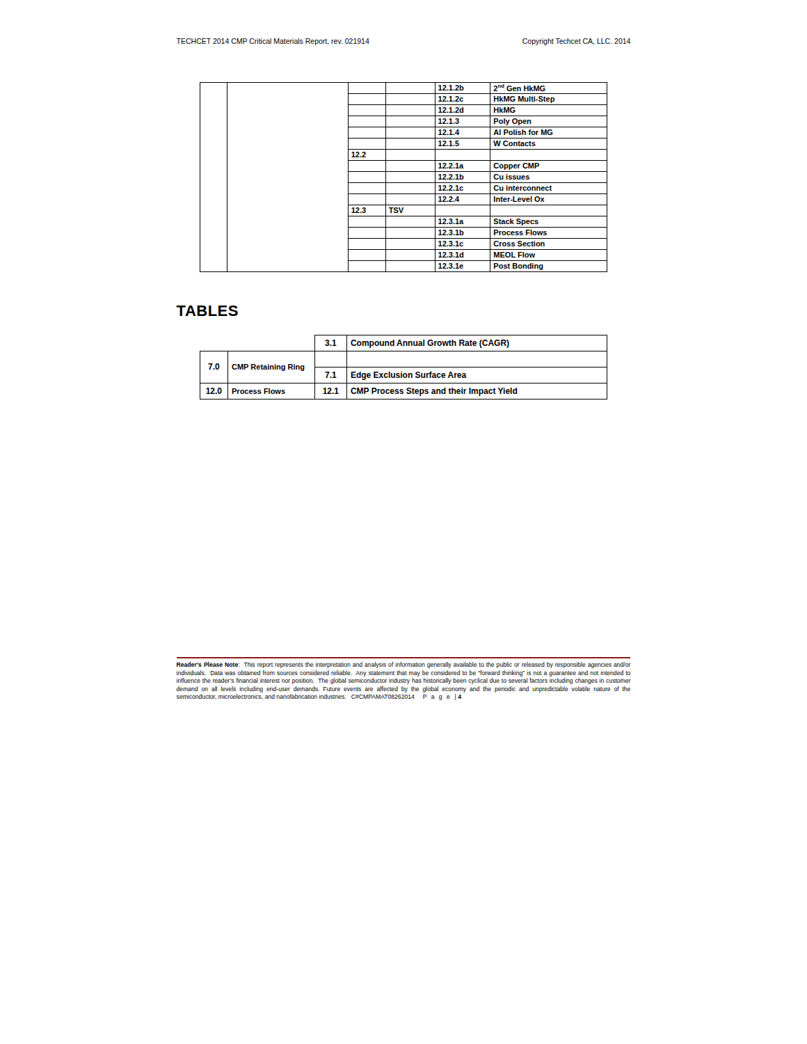TECHCET 2014 CMP Critical Materials Report, rev. 021914
Copyright Techcet CA, LLC. 2014
| | | | | 12.1.2b | 2 nd Gen HkMG |
| | | 12.1.2c | HkMG Multi-Step |
| | | 12.1.2d | HkMG |
| | | 12.1.3 | Poly Open |
| | | 12.1.4 | Al Polish for MG |
| | | 12.1.5 | W Contacts |
| 12.2 | | | |
| | | 12.2.1a | Copper CMP |
| | | 12.2.1b | Cu issues |
| | | 12.2.1c | Cu interconnect |
| | | 12.2.4 | Inter-Level Ox |
| 12.3 | TSV | | |
| | | 12.3.1a | Stack Specs |
| | | 12.3.1b | Process Flows |
| | | 12.3.1c | Cross Section |
| | | 12.3.1d | MEOL Flow |
| | | 12.3.1e | Post Bonding |
TABLES
| | | 3.1 | Compound Annual Growth Rate (CAGR) |
| 7.0 | CMP Retaining Ring | | |
| 7.1 | Edge Exclusion Surface Area |
| 12.0 | Process Flows | 12.1 | CMP Process Steps and their Impact Yield |
Reader’s Please Note: This report represents the interpretation and analysis of information generally available to the public or released by responsible agencies and/or individuals. Data was obtained from sources considered reliable. Any statement that may be considered to be “forward thinking” is not a guarantee and not intended to influence the reader’s financial interest nor position. The global semiconductor industry has historically been cyclical due to several factors including changes in customer demand on all levels including end-user demands. Future events are affected by the global economy and the periodic and unpredictable volatile nature of the semiconductor, microelectronics, and nanofabrication industries. C#CMPAMAT08262014 P a g e | 4